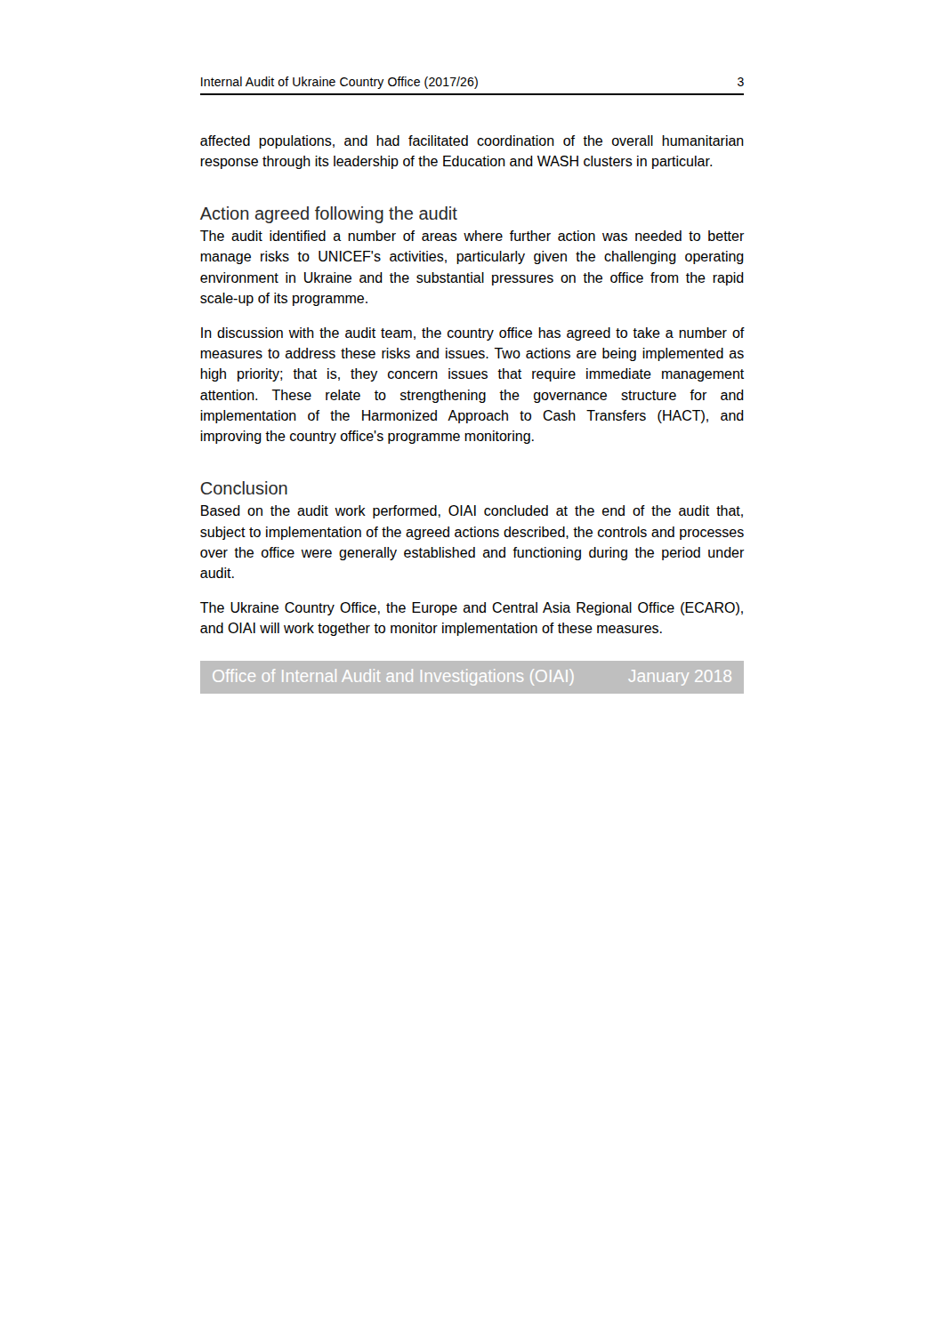Internal Audit of Ukraine Country Office (2017/26) 3
affected populations, and had facilitated coordination of the overall humanitarian response through its leadership of the Education and WASH clusters in particular.
Action agreed following the audit
The audit identified a number of areas where further action was needed to better manage risks to UNICEF's activities, particularly given the challenging operating environment in Ukraine and the substantial pressures on the office from the rapid scale-up of its programme.
In discussion with the audit team, the country office has agreed to take a number of measures to address these risks and issues. Two actions are being implemented as high priority; that is, they concern issues that require immediate management attention. These relate to strengthening the governance structure for and implementation of the Harmonized Approach to Cash Transfers (HACT), and improving the country office's programme monitoring.
Conclusion
Based on the audit work performed, OIAI concluded at the end of the audit that, subject to implementation of the agreed actions described, the controls and processes over the office were generally established and functioning during the period under audit.
The Ukraine Country Office, the Europe and Central Asia Regional Office (ECARO), and OIAI will work together to monitor implementation of these measures.
Office of Internal Audit and Investigations (OIAI) January 2018